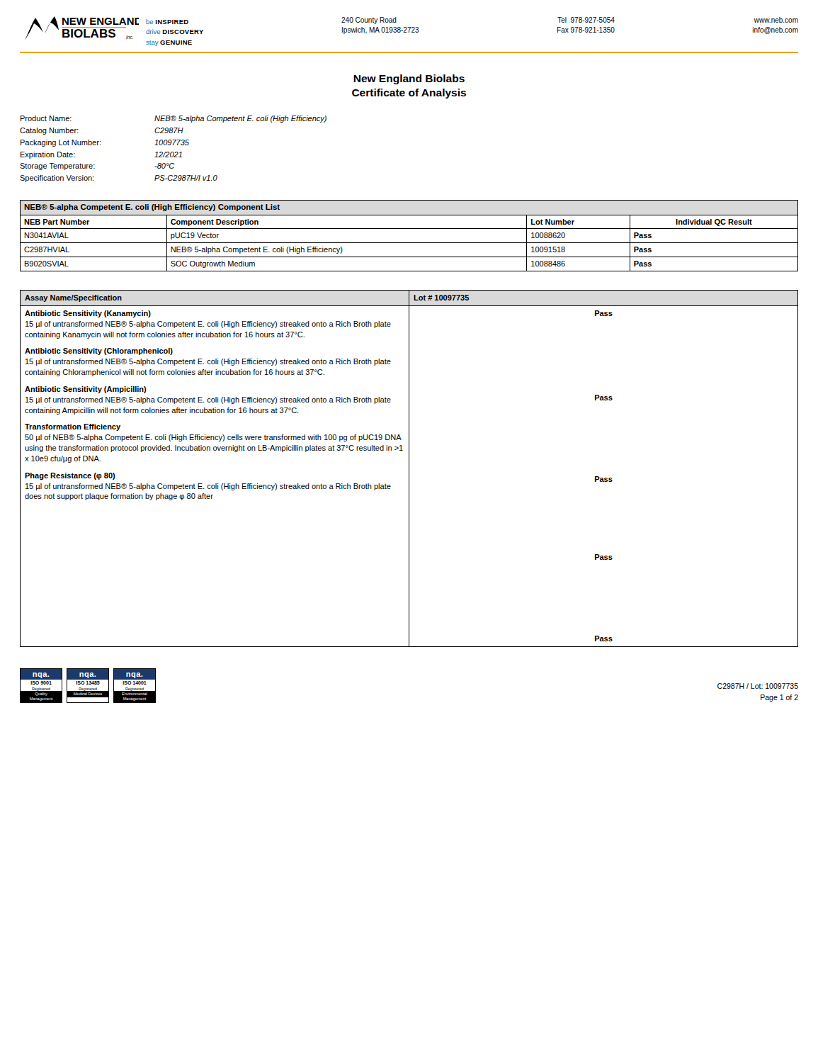be INSPIRED
drive DISCOVERY
stay GENUINE
240 County Road
Ipswich, MA 01938-2723
Tel 978-927-5054
Fax 978-921-1350
www.neb.com
info@neb.com
New England Biolabs Certificate of Analysis
| Product Name: | NEB® 5-alpha Competent E. coli (High Efficiency) |
| Catalog Number: | C2987H |
| Packaging Lot Number: | 10097735 |
| Expiration Date: | 12/2021 |
| Storage Temperature: | -80°C |
| Specification Version: | PS-C2987H/I v1.0 |
| NEB® 5-alpha Competent E. coli (High Efficiency) Component List |
| --- |
| NEB Part Number | Component Description | Lot Number | Individual QC Result |
| N3041AVIAL | pUC19 Vector | 10088620 | Pass |
| C2987HVIAL | NEB® 5-alpha Competent E. coli (High Efficiency) | 10091518 | Pass |
| B9020SVIAL | SOC Outgrowth Medium | 10088486 | Pass |
| Assay Name/Specification | Lot # 10097735 |
| --- | --- |
| Antibiotic Sensitivity (Kanamycin) 15 µl of untransformed NEB® 5-alpha Competent E. coli (High Efficiency) streaked onto a Rich Broth plate containing Kanamycin will not form colonies after incubation for 16 hours at 37°C. Antibiotic Sensitivity (Chloramphenicol) 15 µl of untransformed NEB® 5-alpha Competent E. coli (High Efficiency) streaked onto a Rich Broth plate containing Chloramphenicol will not form colonies after incubation for 16 hours at 37°C. Antibiotic Sensitivity (Ampicillin) 15 µl of untransformed NEB® 5-alpha Competent E. coli (High Efficiency) streaked onto a Rich Broth plate containing Ampicillin will not form colonies after incubation for 16 hours at 37°C. Transformation Efficiency 50 µl of NEB® 5-alpha Competent E. coli (High Efficiency) cells were transformed with 100 pg of pUC19 DNA using the transformation protocol provided. Incubation overnight on LB-Ampicillin plates at 37°C resulted in >1 x 10e9 cfu/µg of DNA. Phage Resistance (φ 80) 15 µl of untransformed NEB® 5-alpha Competent E. coli (High Efficiency) streaked onto a Rich Broth plate does not support plaque formation by phage φ 80 after | Pass Pass Pass Pass Pass |
nqa.
ISO 9001
Registered
Quality
Management
nqa.
ISO 13485
Registered
Medical Devices
nqa.
ISO 14001
Registered
Environmental
Management
C2987H / Lot: 10097735
Page 1 of 2